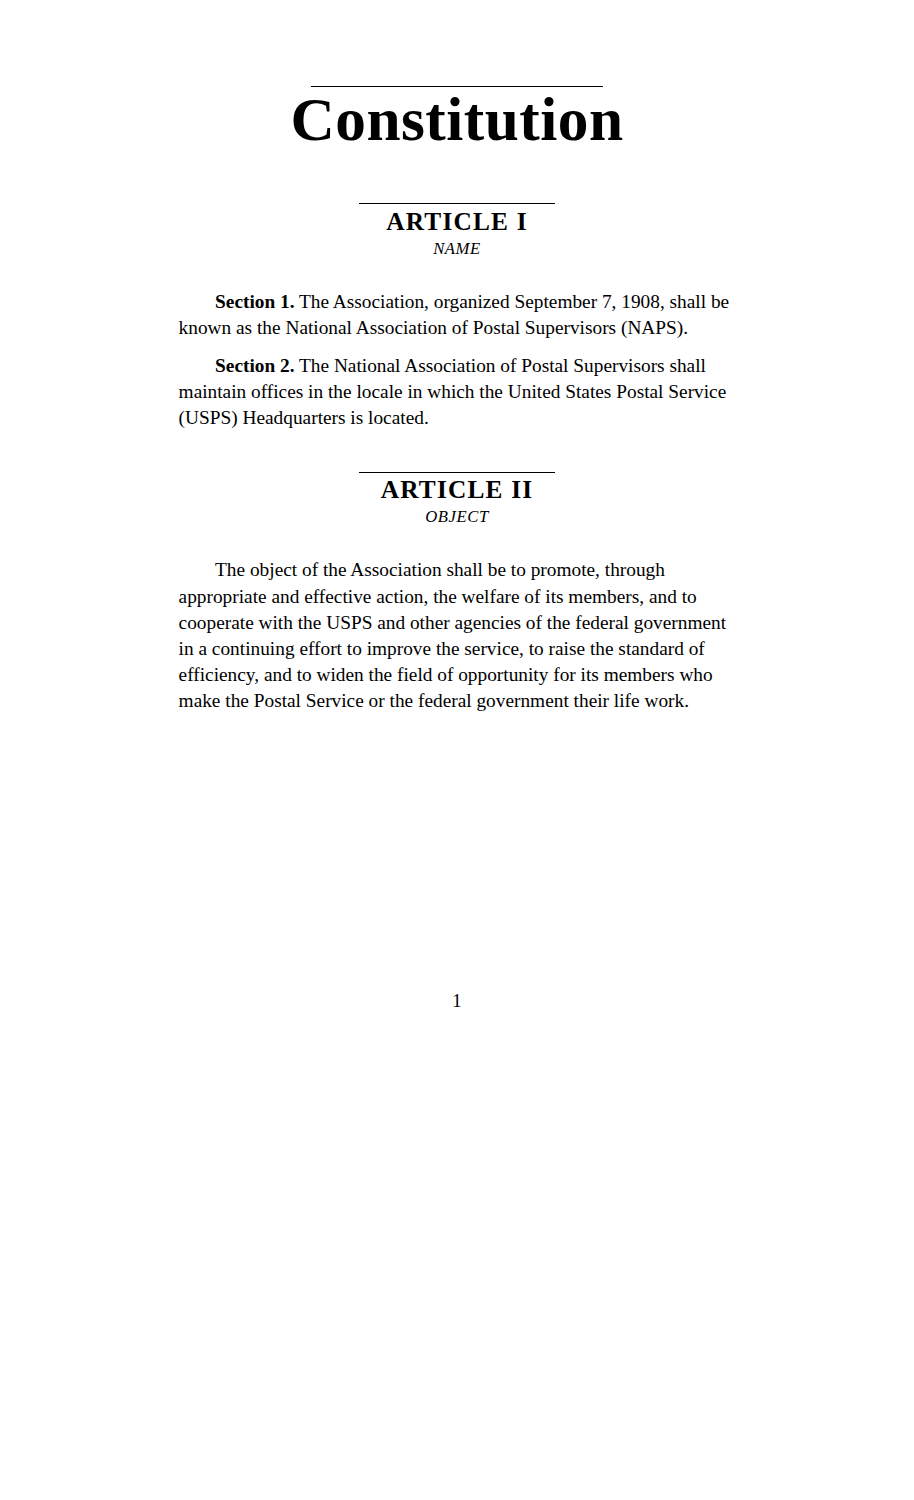Constitution
ARTICLE I
NAME
Section 1. The Association, organized September 7, 1908, shall be known as the National Association of Postal Supervisors (NAPS).
Section 2. The National Association of Postal Supervisors shall maintain offices in the locale in which the United States Postal Service (USPS) Headquarters is located.
ARTICLE II
OBJECT
The object of the Association shall be to promote, through appropriate and effective action, the welfare of its members, and to cooperate with the USPS and other agencies of the federal government in a continuing effort to improve the service, to raise the standard of efficiency, and to widen the field of opportunity for its members who make the Postal Service or the federal government their life work.
1